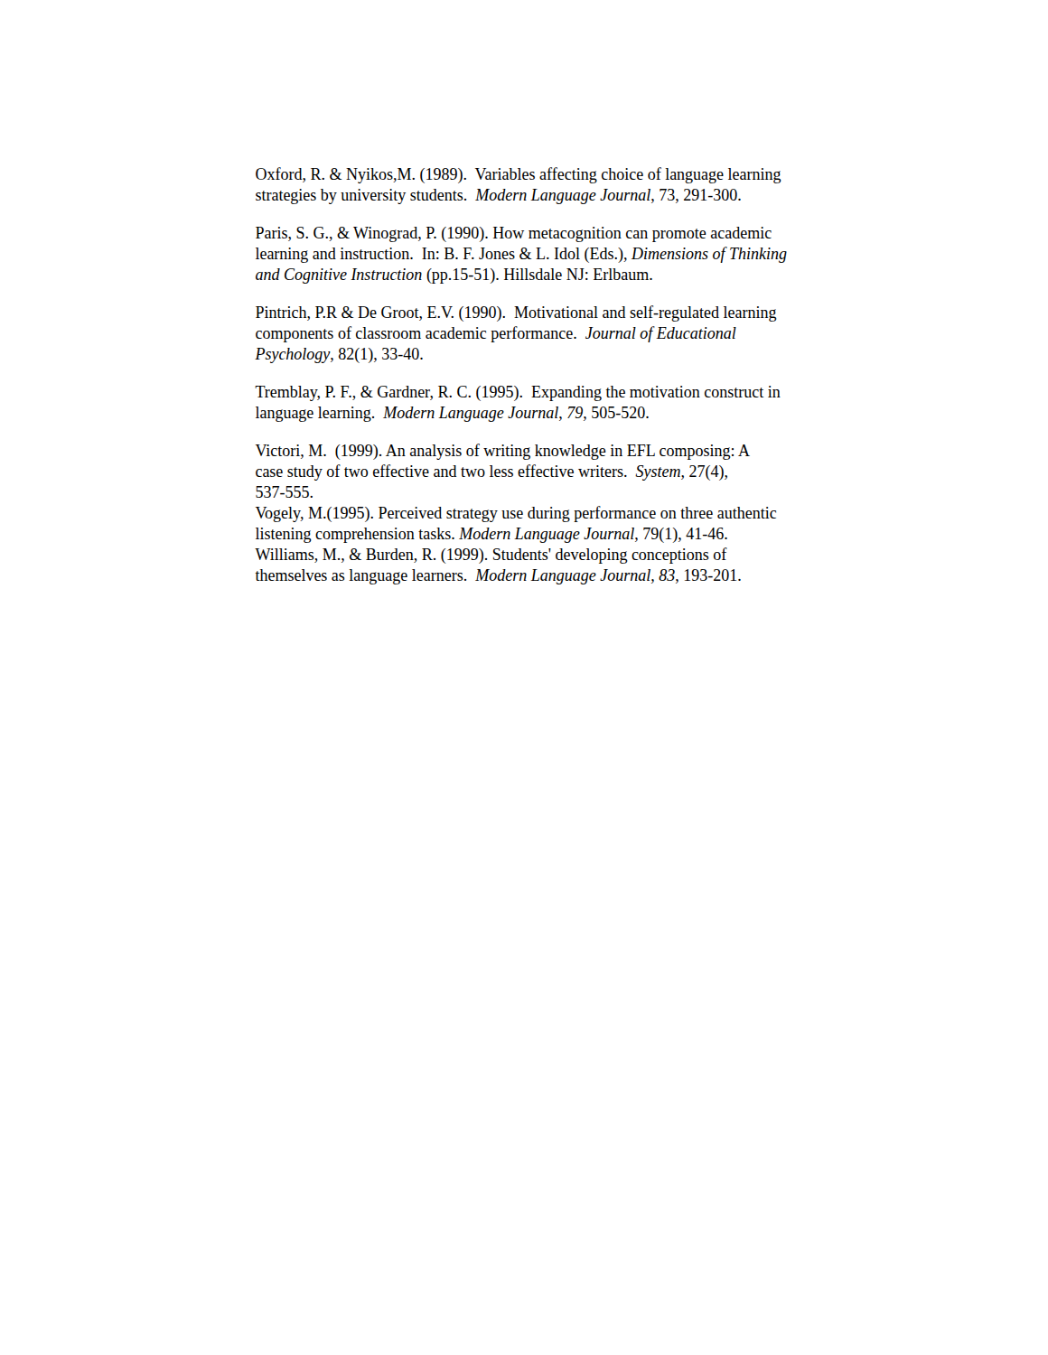Oxford, R. & Nyikos,M. (1989). Variables affecting choice of language learning strategies by university students. Modern Language Journal, 73, 291-300.
Paris, S. G., & Winograd, P. (1990). How metacognition can promote academic learning and instruction. In: B. F. Jones & L. Idol (Eds.), Dimensions of Thinking and Cognitive Instruction (pp.15-51). Hillsdale NJ: Erlbaum.
Pintrich, P.R & De Groot, E.V. (1990). Motivational and self-regulated learning components of classroom academic performance. Journal of Educational Psychology, 82(1), 33-40.
Tremblay, P. F., & Gardner, R. C. (1995). Expanding the motivation construct in language learning. Modern Language Journal, 79, 505-520.
Victori, M. (1999). An analysis of writing knowledge in EFL composing: A
case study of two effective and two less effective writers. System, 27(4),
537-555.
Vogely, M.(1995). Perceived strategy use during performance on three authentic listening comprehension tasks. Modern Language Journal, 79(1), 41-46.
Williams, M., & Burden, R. (1999). Students' developing conceptions of themselves as language learners. Modern Language Journal, 83, 193-201.